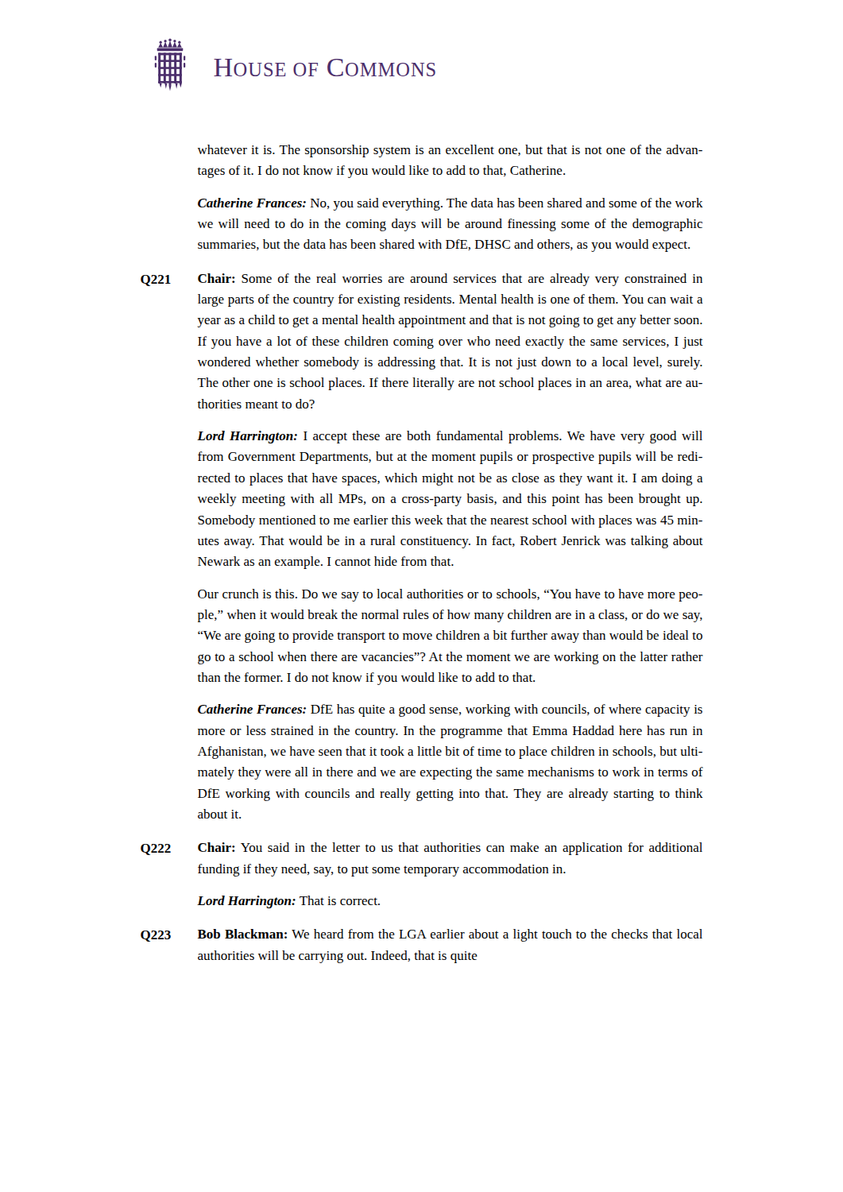HOUSE OF COMMONS
whatever it is. The sponsorship system is an excellent one, but that is not one of the advantages of it. I do not know if you would like to add to that, Catherine.
Catherine Frances: No, you said everything. The data has been shared and some of the work we will need to do in the coming days will be around finessing some of the demographic summaries, but the data has been shared with DfE, DHSC and others, as you would expect.
Q221
Chair: Some of the real worries are around services that are already very constrained in large parts of the country for existing residents. Mental health is one of them. You can wait a year as a child to get a mental health appointment and that is not going to get any better soon. If you have a lot of these children coming over who need exactly the same services, I just wondered whether somebody is addressing that. It is not just down to a local level, surely. The other one is school places. If there literally are not school places in an area, what are authorities meant to do?
Lord Harrington: I accept these are both fundamental problems. We have very good will from Government Departments, but at the moment pupils or prospective pupils will be redirected to places that have spaces, which might not be as close as they want it. I am doing a weekly meeting with all MPs, on a cross-party basis, and this point has been brought up. Somebody mentioned to me earlier this week that the nearest school with places was 45 minutes away. That would be in a rural constituency. In fact, Robert Jenrick was talking about Newark as an example. I cannot hide from that.
Our crunch is this. Do we say to local authorities or to schools, “You have to have more people,” when it would break the normal rules of how many children are in a class, or do we say, “We are going to provide transport to move children a bit further away than would be ideal to go to a school when there are vacancies”? At the moment we are working on the latter rather than the former. I do not know if you would like to add to that.
Catherine Frances: DfE has quite a good sense, working with councils, of where capacity is more or less strained in the country. In the programme that Emma Haddad here has run in Afghanistan, we have seen that it took a little bit of time to place children in schools, but ultimately they were all in there and we are expecting the same mechanisms to work in terms of DfE working with councils and really getting into that. They are already starting to think about it.
Q222
Chair: You said in the letter to us that authorities can make an application for additional funding if they need, say, to put some temporary accommodation in.
Lord Harrington: That is correct.
Q223
Bob Blackman: We heard from the LGA earlier about a light touch to the checks that local authorities will be carrying out. Indeed, that is quite